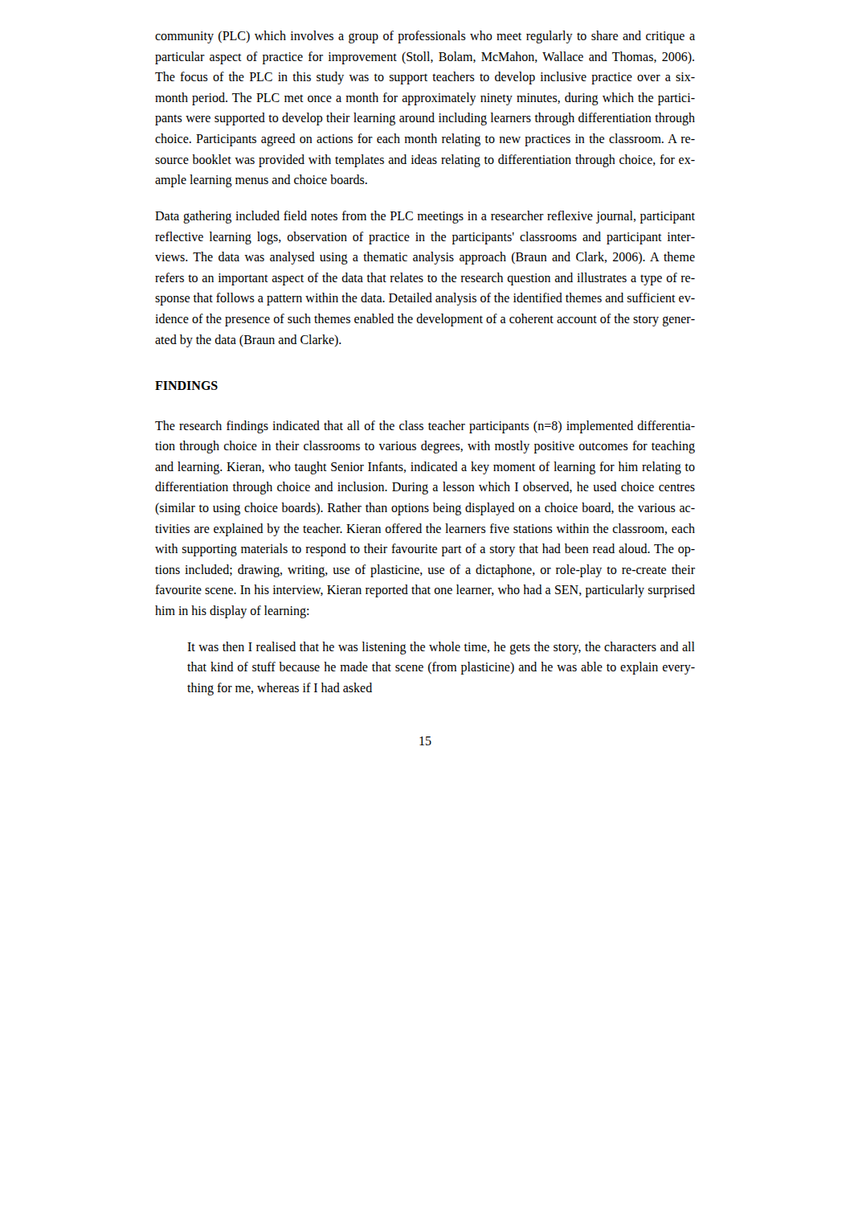community (PLC) which involves a group of professionals who meet regularly to share and critique a particular aspect of practice for improvement (Stoll, Bolam, McMahon, Wallace and Thomas, 2006). The focus of the PLC in this study was to support teachers to develop inclusive practice over a six-month period. The PLC met once a month for approximately ninety minutes, during which the participants were supported to develop their learning around including learners through differentiation through choice. Participants agreed on actions for each month relating to new practices in the classroom. A resource booklet was provided with templates and ideas relating to differentiation through choice, for example learning menus and choice boards.
Data gathering included field notes from the PLC meetings in a researcher reflexive journal, participant reflective learning logs, observation of practice in the participants' classrooms and participant interviews. The data was analysed using a thematic analysis approach (Braun and Clark, 2006). A theme refers to an important aspect of the data that relates to the research question and illustrates a type of response that follows a pattern within the data. Detailed analysis of the identified themes and sufficient evidence of the presence of such themes enabled the development of a coherent account of the story generated by the data (Braun and Clarke).
FINDINGS
The research findings indicated that all of the class teacher participants (n=8) implemented differentiation through choice in their classrooms to various degrees, with mostly positive outcomes for teaching and learning. Kieran, who taught Senior Infants, indicated a key moment of learning for him relating to differentiation through choice and inclusion. During a lesson which I observed, he used choice centres (similar to using choice boards). Rather than options being displayed on a choice board, the various activities are explained by the teacher. Kieran offered the learners five stations within the classroom, each with supporting materials to respond to their favourite part of a story that had been read aloud. The options included; drawing, writing, use of plasticine, use of a dictaphone, or role-play to re-create their favourite scene. In his interview, Kieran reported that one learner, who had a SEN, particularly surprised him in his display of learning:
It was then I realised that he was listening the whole time, he gets the story, the characters and all that kind of stuff because he made that scene (from plasticine) and he was able to explain everything for me, whereas if I had asked
15